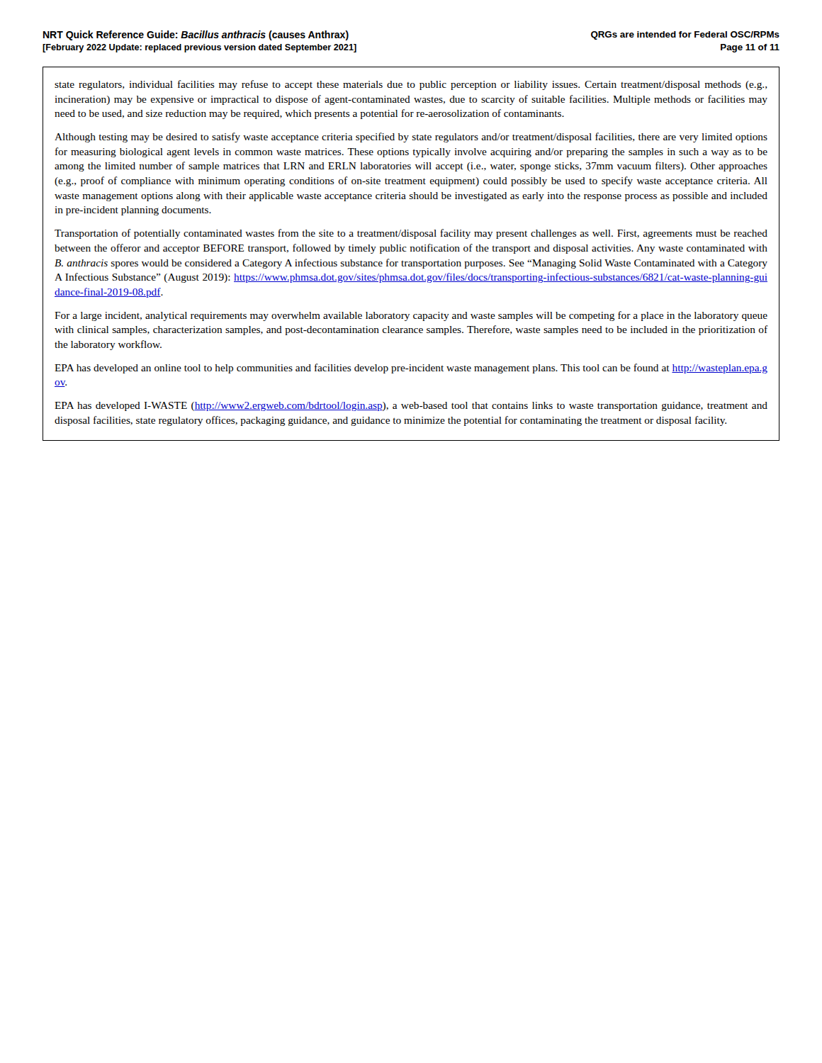NRT Quick Reference Guide: Bacillus anthracis (causes Anthrax)
[February 2022 Update: replaced previous version dated September 2021]
QRGs are intended for Federal OSC/RPMs
Page 11 of 11
state regulators, individual facilities may refuse to accept these materials due to public perception or liability issues. Certain treatment/disposal methods (e.g., incineration) may be expensive or impractical to dispose of agent-contaminated wastes, due to scarcity of suitable facilities. Multiple methods or facilities may need to be used, and size reduction may be required, which presents a potential for re-aerosolization of contaminants.
Although testing may be desired to satisfy waste acceptance criteria specified by state regulators and/or treatment/disposal facilities, there are very limited options for measuring biological agent levels in common waste matrices. These options typically involve acquiring and/or preparing the samples in such a way as to be among the limited number of sample matrices that LRN and ERLN laboratories will accept (i.e., water, sponge sticks, 37mm vacuum filters). Other approaches (e.g., proof of compliance with minimum operating conditions of on-site treatment equipment) could possibly be used to specify waste acceptance criteria. All waste management options along with their applicable waste acceptance criteria should be investigated as early into the response process as possible and included in pre-incident planning documents.
Transportation of potentially contaminated wastes from the site to a treatment/disposal facility may present challenges as well. First, agreements must be reached between the offeror and acceptor BEFORE transport, followed by timely public notification of the transport and disposal activities. Any waste contaminated with B. anthracis spores would be considered a Category A infectious substance for transportation purposes. See “Managing Solid Waste Contaminated with a Category A Infectious Substance” (August 2019): https://www.phmsa.dot.gov/sites/phmsa.dot.gov/files/docs/transporting-infectious-substances/6821/cat-waste-planning-guidance-final-2019-08.pdf.
For a large incident, analytical requirements may overwhelm available laboratory capacity and waste samples will be competing for a place in the laboratory queue with clinical samples, characterization samples, and post-decontamination clearance samples. Therefore, waste samples need to be included in the prioritization of the laboratory workflow.
EPA has developed an online tool to help communities and facilities develop pre-incident waste management plans. This tool can be found at http://wasteplan.epa.gov.
EPA has developed I-WASTE (http://www2.ergweb.com/bdrtool/login.asp), a web-based tool that contains links to waste transportation guidance, treatment and disposal facilities, state regulatory offices, packaging guidance, and guidance to minimize the potential for contaminating the treatment or disposal facility.